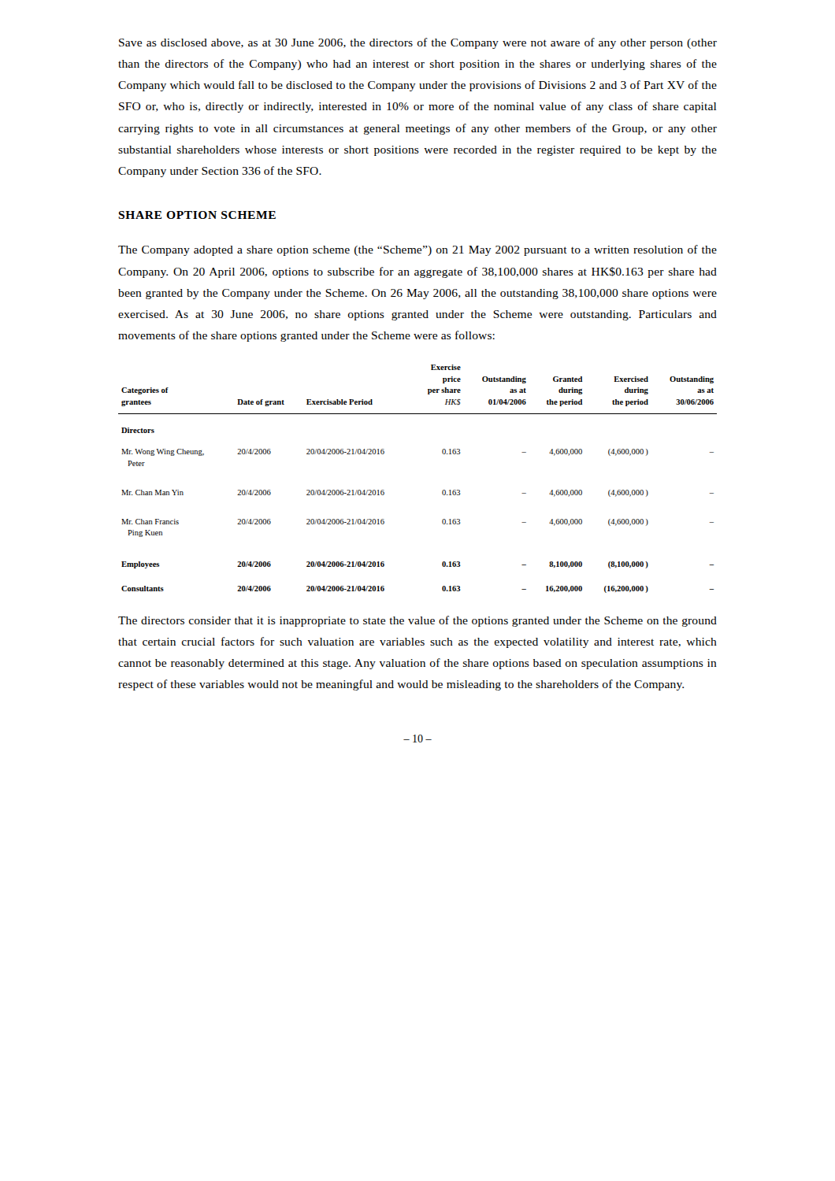Save as disclosed above, as at 30 June 2006, the directors of the Company were not aware of any other person (other than the directors of the Company) who had an interest or short position in the shares or underlying shares of the Company which would fall to be disclosed to the Company under the provisions of Divisions 2 and 3 of Part XV of the SFO or, who is, directly or indirectly, interested in 10% or more of the nominal value of any class of share capital carrying rights to vote in all circumstances at general meetings of any other members of the Group, or any other substantial shareholders whose interests or short positions were recorded in the register required to be kept by the Company under Section 336 of the SFO.
Share Option Scheme
The Company adopted a share option scheme (the “Scheme”) on 21 May 2002 pursuant to a written resolution of the Company. On 20 April 2006, options to subscribe for an aggregate of 38,100,000 shares at HK$0.163 per share had been granted by the Company under the Scheme. On 26 May 2006, all the outstanding 38,100,000 share options were exercised. As at 30 June 2006, no share options granted under the Scheme were outstanding. Particulars and movements of the share options granted under the Scheme were as follows:
| Categories of grantees | Date of grant | Exercisable Period | Exercise price per share HK$ | Outstanding as at 01/04/2006 | Granted during the period | Exercised during the period | Outstanding as at 30/06/2006 |
| --- | --- | --- | --- | --- | --- | --- | --- |
| Directors |
| Mr. Wong Wing Cheung, Peter | 20/4/2006 | 20/04/2006-21/04/2016 | 0.163 | – | 4,600,000 | (4,600,000 ) | – |
| Mr. Chan Man Yin | 20/4/2006 | 20/04/2006-21/04/2016 | 0.163 | – | 4,600,000 | (4,600,000 ) | – |
| Mr. Chan Francis Ping Kuen | 20/4/2006 | 20/04/2006-21/04/2016 | 0.163 | – | 4,600,000 | (4,600,000 ) | – |
| Employees | 20/4/2006 | 20/04/2006-21/04/2016 | 0.163 | – | 8,100,000 | (8,100,000 ) | – |
| Consultants | 20/4/2006 | 20/04/2006-21/04/2016 | 0.163 | – | 16,200,000 | (16,200,000 ) | – |
The directors consider that it is inappropriate to state the value of the options granted under the Scheme on the ground that certain crucial factors for such valuation are variables such as the expected volatility and interest rate, which cannot be reasonably determined at this stage. Any valuation of the share options based on speculation assumptions in respect of these variables would not be meaningful and would be misleading to the shareholders of the Company.
– 10 –